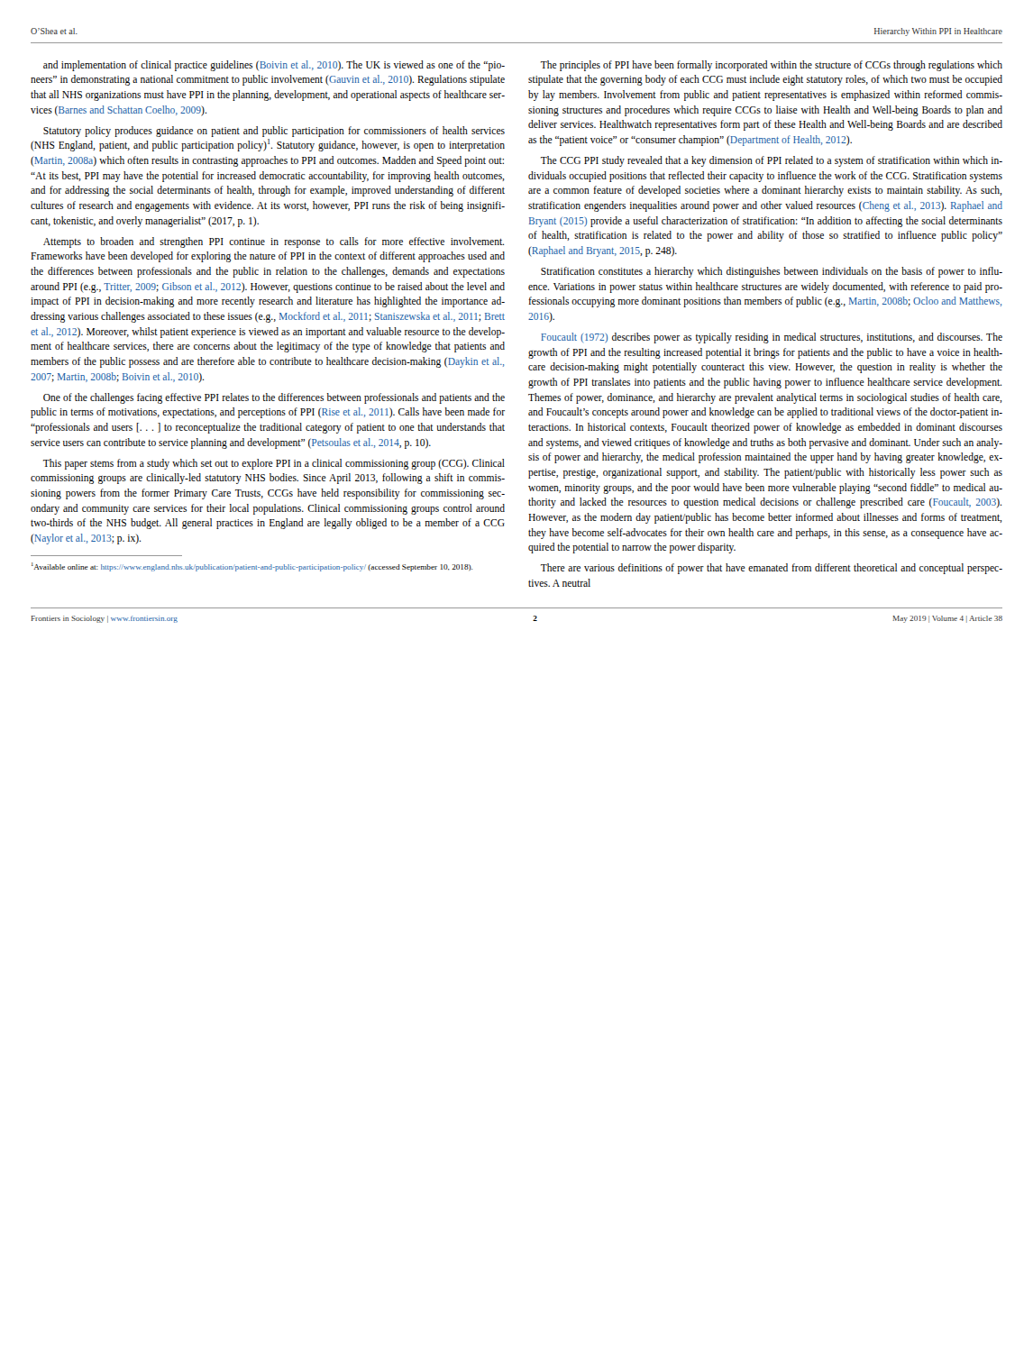O’Shea et al.
Hierarchy Within PPI in Healthcare
and implementation of clinical practice guidelines (Boivin et al., 2010). The UK is viewed as one of the “pioneers” in demonstrating a national commitment to public involvement (Gauvin et al., 2010). Regulations stipulate that all NHS organizations must have PPI in the planning, development, and operational aspects of healthcare services (Barnes and Schattan Coelho, 2009).
Statutory policy produces guidance on patient and public participation for commissioners of health services (NHS England, patient, and public participation policy)1. Statutory guidance, however, is open to interpretation (Martin, 2008a) which often results in contrasting approaches to PPI and outcomes. Madden and Speed point out: “At its best, PPI may have the potential for increased democratic accountability, for improving health outcomes, and for addressing the social determinants of health, through for example, improved understanding of different cultures of research and engagements with evidence. At its worst, however, PPI runs the risk of being insignificant, tokenistic, and overly managerialist” (2017, p. 1).
Attempts to broaden and strengthen PPI continue in response to calls for more effective involvement. Frameworks have been developed for exploring the nature of PPI in the context of different approaches used and the differences between professionals and the public in relation to the challenges, demands and expectations around PPI (e.g., Tritter, 2009; Gibson et al., 2012). However, questions continue to be raised about the level and impact of PPI in decision-making and more recently research and literature has highlighted the importance addressing various challenges associated to these issues (e.g., Mockford et al., 2011; Staniszewska et al., 2011; Brett et al., 2012). Moreover, whilst patient experience is viewed as an important and valuable resource to the development of healthcare services, there are concerns about the legitimacy of the type of knowledge that patients and members of the public possess and are therefore able to contribute to healthcare decision-making (Daykin et al., 2007; Martin, 2008b; Boivin et al., 2010).
One of the challenges facing effective PPI relates to the differences between professionals and patients and the public in terms of motivations, expectations, and perceptions of PPI (Rise et al., 2011). Calls have been made for “professionals and users [. . . ] to reconceptualize the traditional category of patient to one that understands that service users can contribute to service planning and development” (Petsoulas et al., 2014, p. 10).
This paper stems from a study which set out to explore PPI in a clinical commissioning group (CCG). Clinical commissioning groups are clinically-led statutory NHS bodies. Since April 2013, following a shift in commissioning powers from the former Primary Care Trusts, CCGs have held responsibility for commissioning secondary and community care services for their local populations. Clinical commissioning groups control around two-thirds of the NHS budget. All general practices in England are legally obliged to be a member of a CCG (Naylor et al., 2013; p. ix).
1Available online at: https://www.england.nhs.uk/publication/patient-and-public-participation-policy/ (accessed September 10, 2018).
The principles of PPI have been formally incorporated within the structure of CCGs through regulations which stipulate that the governing body of each CCG must include eight statutory roles, of which two must be occupied by lay members. Involvement from public and patient representatives is emphasized within reformed commissioning structures and procedures which require CCGs to liaise with Health and Well-being Boards to plan and deliver services. Healthwatch representatives form part of these Health and Well-being Boards and are described as the “patient voice” or “consumer champion” (Department of Health, 2012).
The CCG PPI study revealed that a key dimension of PPI related to a system of stratification within which individuals occupied positions that reflected their capacity to influence the work of the CCG. Stratification systems are a common feature of developed societies where a dominant hierarchy exists to maintain stability. As such, stratification engenders inequalities around power and other valued resources (Cheng et al., 2013). Raphael and Bryant (2015) provide a useful characterization of stratification: “In addition to affecting the social determinants of health, stratification is related to the power and ability of those so stratified to influence public policy” (Raphael and Bryant, 2015, p. 248).
Stratification constitutes a hierarchy which distinguishes between individuals on the basis of power to influence. Variations in power status within healthcare structures are widely documented, with reference to paid professionals occupying more dominant positions than members of public (e.g., Martin, 2008b; Ocloo and Matthews, 2016).
Foucault (1972) describes power as typically residing in medical structures, institutions, and discourses. The growth of PPI and the resulting increased potential it brings for patients and the public to have a voice in healthcare decision-making might potentially counteract this view. However, the question in reality is whether the growth of PPI translates into patients and the public having power to influence healthcare service development. Themes of power, dominance, and hierarchy are prevalent analytical terms in sociological studies of health care, and Foucault’s concepts around power and knowledge can be applied to traditional views of the doctor-patient interactions. In historical contexts, Foucault theorized power of knowledge as embedded in dominant discourses and systems, and viewed critiques of knowledge and truths as both pervasive and dominant. Under such an analysis of power and hierarchy, the medical profession maintained the upper hand by having greater knowledge, expertise, prestige, organizational support, and stability. The patient/public with historically less power such as women, minority groups, and the poor would have been more vulnerable playing “second fiddle” to medical authority and lacked the resources to question medical decisions or challenge prescribed care (Foucault, 2003). However, as the modern day patient/public has become better informed about illnesses and forms of treatment, they have become self-advocates for their own health care and perhaps, in this sense, as a consequence have acquired the potential to narrow the power disparity.
There are various definitions of power that have emanated from different theoretical and conceptual perspectives. A neutral
Frontiers in Sociology | www.frontiersin.org
2
May 2019 | Volume 4 | Article 38